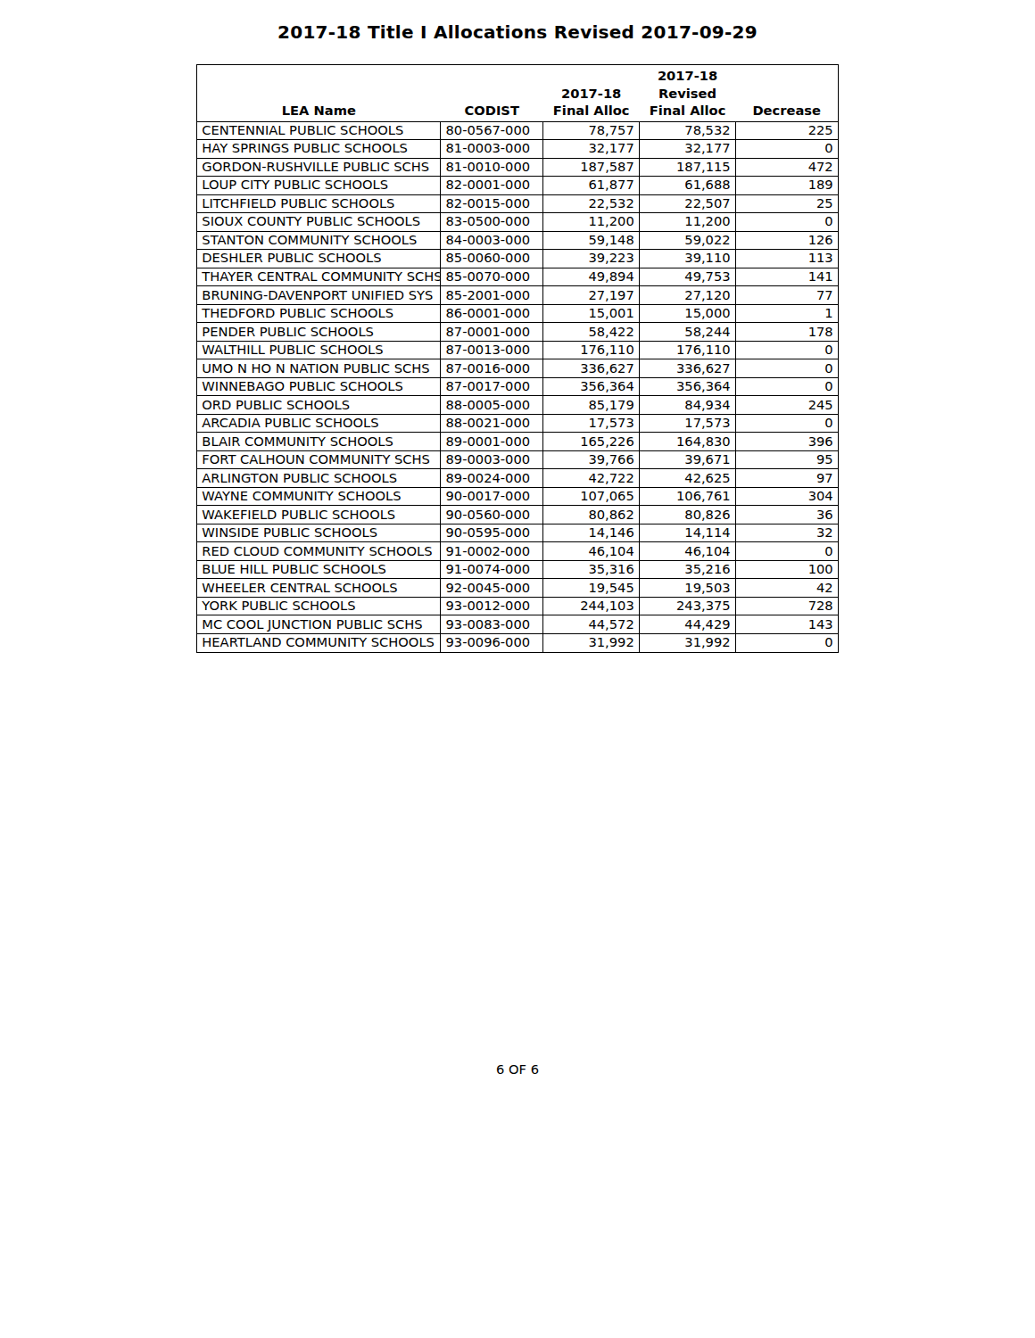2017-18 Title I Allocations Revised 2017-09-29
| | | | 2017-18 | |
| --- | --- | --- | --- | --- |
| | | 2017-18 | Revised | |
| LEA Name | CODIST | Final Alloc | Final Alloc | Decrease |
| CENTENNIAL PUBLIC SCHOOLS | 80-0567-000 | 78,757 | 78,532 | 225 |
| HAY SPRINGS PUBLIC SCHOOLS | 81-0003-000 | 32,177 | 32,177 | 0 |
| GORDON-RUSHVILLE PUBLIC SCHS | 81-0010-000 | 187,587 | 187,115 | 472 |
| LOUP CITY PUBLIC SCHOOLS | 82-0001-000 | 61,877 | 61,688 | 189 |
| LITCHFIELD PUBLIC SCHOOLS | 82-0015-000 | 22,532 | 22,507 | 25 |
| SIOUX COUNTY PUBLIC SCHOOLS | 83-0500-000 | 11,200 | 11,200 | 0 |
| STANTON COMMUNITY SCHOOLS | 84-0003-000 | 59,148 | 59,022 | 126 |
| DESHLER PUBLIC SCHOOLS | 85-0060-000 | 39,223 | 39,110 | 113 |
| THAYER CENTRAL COMMUNITY SCHS | 85-0070-000 | 49,894 | 49,753 | 141 |
| BRUNING-DAVENPORT UNIFIED SYS | 85-2001-000 | 27,197 | 27,120 | 77 |
| THEDFORD PUBLIC SCHOOLS | 86-0001-000 | 15,001 | 15,000 | 1 |
| PENDER PUBLIC SCHOOLS | 87-0001-000 | 58,422 | 58,244 | 178 |
| WALTHILL PUBLIC SCHOOLS | 87-0013-000 | 176,110 | 176,110 | 0 |
| UMO N HO N NATION PUBLIC SCHS | 87-0016-000 | 336,627 | 336,627 | 0 |
| WINNEBAGO PUBLIC SCHOOLS | 87-0017-000 | 356,364 | 356,364 | 0 |
| ORD PUBLIC SCHOOLS | 88-0005-000 | 85,179 | 84,934 | 245 |
| ARCADIA PUBLIC SCHOOLS | 88-0021-000 | 17,573 | 17,573 | 0 |
| BLAIR COMMUNITY SCHOOLS | 89-0001-000 | 165,226 | 164,830 | 396 |
| FORT CALHOUN COMMUNITY SCHS | 89-0003-000 | 39,766 | 39,671 | 95 |
| ARLINGTON PUBLIC SCHOOLS | 89-0024-000 | 42,722 | 42,625 | 97 |
| WAYNE COMMUNITY SCHOOLS | 90-0017-000 | 107,065 | 106,761 | 304 |
| WAKEFIELD PUBLIC SCHOOLS | 90-0560-000 | 80,862 | 80,826 | 36 |
| WINSIDE PUBLIC SCHOOLS | 90-0595-000 | 14,146 | 14,114 | 32 |
| RED CLOUD COMMUNITY SCHOOLS | 91-0002-000 | 46,104 | 46,104 | 0 |
| BLUE HILL PUBLIC SCHOOLS | 91-0074-000 | 35,316 | 35,216 | 100 |
| WHEELER CENTRAL SCHOOLS | 92-0045-000 | 19,545 | 19,503 | 42 |
| YORK PUBLIC SCHOOLS | 93-0012-000 | 244,103 | 243,375 | 728 |
| MC COOL JUNCTION PUBLIC SCHS | 93-0083-000 | 44,572 | 44,429 | 143 |
| HEARTLAND COMMUNITY SCHOOLS | 93-0096-000 | 31,992 | 31,992 | 0 |
6 OF 6